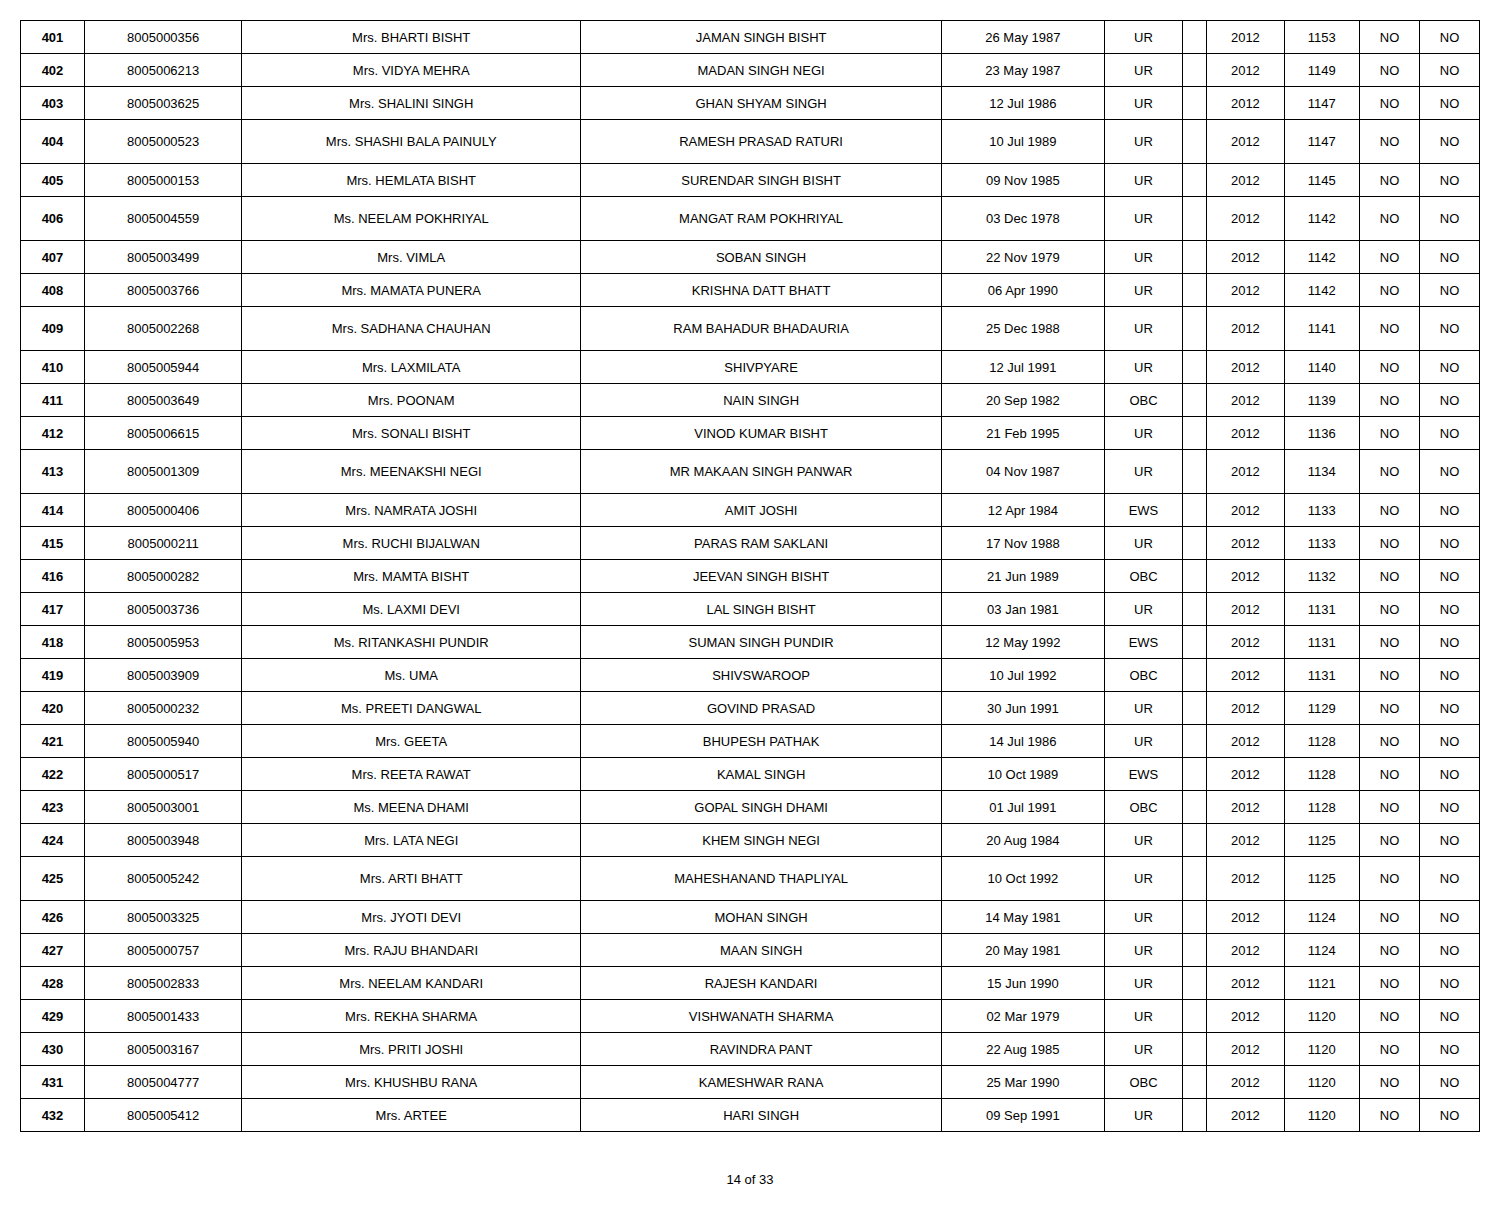| 401 | 8005000356 | Mrs. BHARTI BISHT | JAMAN SINGH BISHT | 26 May 1987 | UR | | 2012 | 1153 | NO | NO |
| 402 | 8005006213 | Mrs. VIDYA MEHRA | MADAN SINGH NEGI | 23 May 1987 | UR | | 2012 | 1149 | NO | NO |
| 403 | 8005003625 | Mrs. SHALINI SINGH | GHAN SHYAM SINGH | 12 Jul 1986 | UR | | 2012 | 1147 | NO | NO |
| 404 | 8005000523 | Mrs. SHASHI BALA PAINULY | RAMESH PRASAD RATURI | 10 Jul 1989 | UR | | 2012 | 1147 | NO | NO |
| 405 | 8005000153 | Mrs. HEMLATA BISHT | SURENDAR SINGH BISHT | 09 Nov 1985 | UR | | 2012 | 1145 | NO | NO |
| 406 | 8005004559 | Ms. NEELAM POKHRIYAL | MANGAT RAM POKHRIYAL | 03 Dec 1978 | UR | | 2012 | 1142 | NO | NO |
| 407 | 8005003499 | Mrs. VIMLA | SOBAN SINGH | 22 Nov 1979 | UR | | 2012 | 1142 | NO | NO |
| 408 | 8005003766 | Mrs. MAMATA PUNERA | KRISHNA DATT BHATT | 06 Apr 1990 | UR | | 2012 | 1142 | NO | NO |
| 409 | 8005002268 | Mrs. SADHANA CHAUHAN | RAM BAHADUR BHADAURIA | 25 Dec 1988 | UR | | 2012 | 1141 | NO | NO |
| 410 | 8005005944 | Mrs. LAXMILATA | SHIVPYARE | 12 Jul 1991 | UR | | 2012 | 1140 | NO | NO |
| 411 | 8005003649 | Mrs. POONAM | NAIN SINGH | 20 Sep 1982 | OBC | | 2012 | 1139 | NO | NO |
| 412 | 8005006615 | Mrs. SONALI BISHT | VINOD KUMAR BISHT | 21 Feb 1995 | UR | | 2012 | 1136 | NO | NO |
| 413 | 8005001309 | Mrs. MEENAKSHI NEGI | MR MAKAAN SINGH PANWAR | 04 Nov 1987 | UR | | 2012 | 1134 | NO | NO |
| 414 | 8005000406 | Mrs. NAMRATA JOSHI | AMIT JOSHI | 12 Apr 1984 | EWS | | 2012 | 1133 | NO | NO |
| 415 | 8005000211 | Mrs. RUCHI BIJALWAN | PARAS RAM SAKLANI | 17 Nov 1988 | UR | | 2012 | 1133 | NO | NO |
| 416 | 8005000282 | Mrs. MAMTA BISHT | JEEVAN SINGH BISHT | 21 Jun 1989 | OBC | | 2012 | 1132 | NO | NO |
| 417 | 8005003736 | Ms. LAXMI DEVI | LAL SINGH BISHT | 03 Jan 1981 | UR | | 2012 | 1131 | NO | NO |
| 418 | 8005005953 | Ms. RITANKASHI PUNDIR | SUMAN SINGH PUNDIR | 12 May 1992 | EWS | | 2012 | 1131 | NO | NO |
| 419 | 8005003909 | Ms. UMA | SHIVSWAROOP | 10 Jul 1992 | OBC | | 2012 | 1131 | NO | NO |
| 420 | 8005000232 | Ms. PREETI DANGWAL | GOVIND PRASAD | 30 Jun 1991 | UR | | 2012 | 1129 | NO | NO |
| 421 | 8005005940 | Mrs. GEETA | BHUPESH PATHAK | 14 Jul 1986 | UR | | 2012 | 1128 | NO | NO |
| 422 | 8005000517 | Mrs. REETA RAWAT | KAMAL SINGH | 10 Oct 1989 | EWS | | 2012 | 1128 | NO | NO |
| 423 | 8005003001 | Ms. MEENA DHAMI | GOPAL SINGH DHAMI | 01 Jul 1991 | OBC | | 2012 | 1128 | NO | NO |
| 424 | 8005003948 | Mrs. LATA NEGI | KHEM SINGH NEGI | 20 Aug 1984 | UR | | 2012 | 1125 | NO | NO |
| 425 | 8005005242 | Mrs. ARTI BHATT | MAHESHANAND THAPLIYAL | 10 Oct 1992 | UR | | 2012 | 1125 | NO | NO |
| 426 | 8005003325 | Mrs. JYOTI DEVI | MOHAN SINGH | 14 May 1981 | UR | | 2012 | 1124 | NO | NO |
| 427 | 8005000757 | Mrs. RAJU BHANDARI | MAAN SINGH | 20 May 1981 | UR | | 2012 | 1124 | NO | NO |
| 428 | 8005002833 | Mrs. NEELAM KANDARI | RAJESH KANDARI | 15 Jun 1990 | UR | | 2012 | 1121 | NO | NO |
| 429 | 8005001433 | Mrs. REKHA SHARMA | VISHWANATH SHARMA | 02 Mar 1979 | UR | | 2012 | 1120 | NO | NO |
| 430 | 8005003167 | Mrs. PRITI JOSHI | RAVINDRA PANT | 22 Aug 1985 | UR | | 2012 | 1120 | NO | NO |
| 431 | 8005004777 | Mrs. KHUSHBU RANA | KAMESHWAR RANA | 25 Mar 1990 | OBC | | 2012 | 1120 | NO | NO |
| 432 | 8005005412 | Mrs. ARTEE | HARI SINGH | 09 Sep 1991 | UR | | 2012 | 1120 | NO | NO |
14 of 33